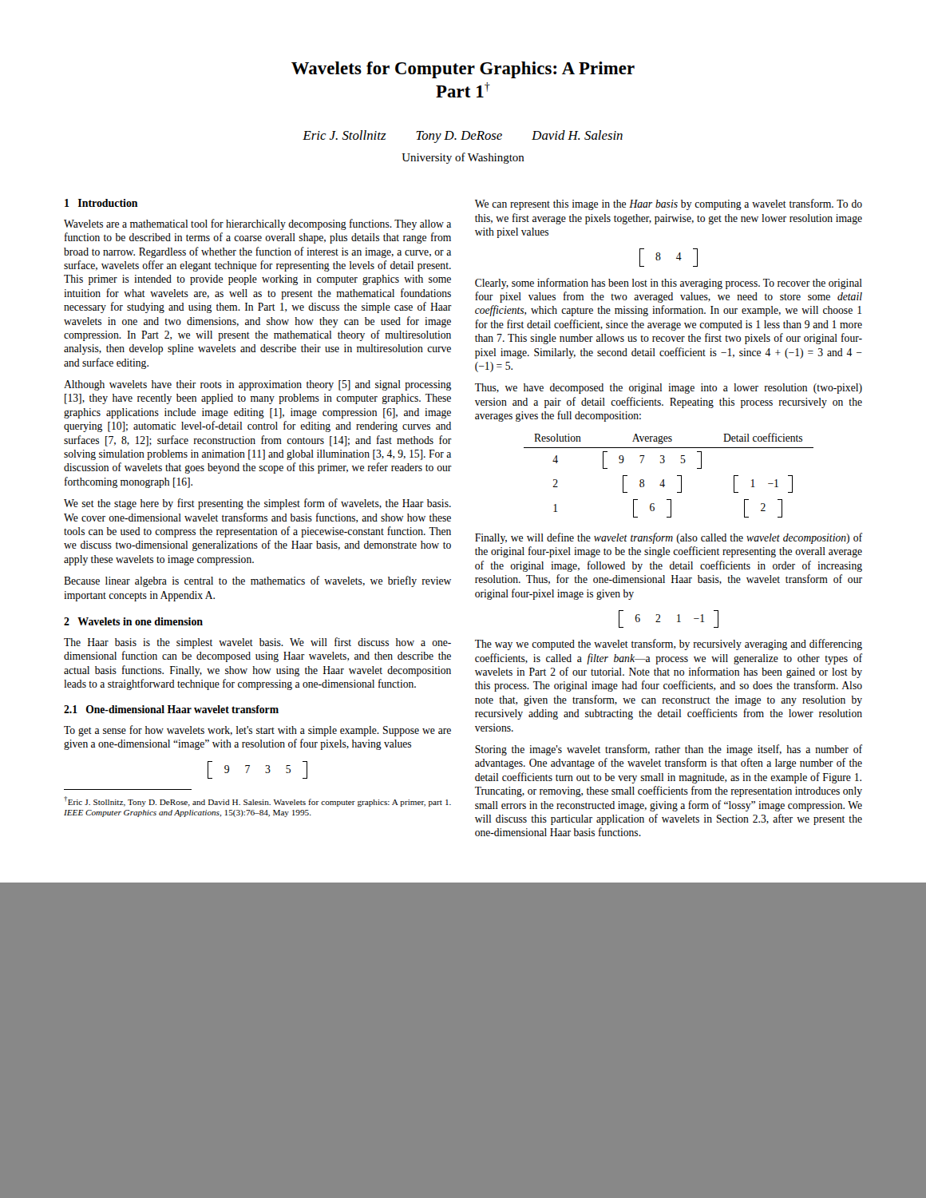Wavelets for Computer Graphics: A Primer Part 1†
Eric J. Stollnitz Tony D. DeRose David H. Salesin
University of Washington
1 Introduction
Wavelets are a mathematical tool for hierarchically decomposing functions. They allow a function to be described in terms of a coarse overall shape, plus details that range from broad to narrow. Regardless of whether the function of interest is an image, a curve, or a surface, wavelets offer an elegant technique for representing the levels of detail present. This primer is intended to provide people working in computer graphics with some intuition for what wavelets are, as well as to present the mathematical foundations necessary for studying and using them. In Part 1, we discuss the simple case of Haar wavelets in one and two dimensions, and show how they can be used for image compression. In Part 2, we will present the mathematical theory of multiresolution analysis, then develop spline wavelets and describe their use in multiresolution curve and surface editing.
Although wavelets have their roots in approximation theory [5] and signal processing [13], they have recently been applied to many problems in computer graphics. These graphics applications include image editing [1], image compression [6], and image querying [10]; automatic level-of-detail control for editing and rendering curves and surfaces [7, 8, 12]; surface reconstruction from contours [14]; and fast methods for solving simulation problems in animation [11] and global illumination [3, 4, 9, 15]. For a discussion of wavelets that goes beyond the scope of this primer, we refer readers to our forthcoming monograph [16].
We set the stage here by first presenting the simplest form of wavelets, the Haar basis. We cover one-dimensional wavelet transforms and basis functions, and show how these tools can be used to compress the representation of a piecewise-constant function. Then we discuss two-dimensional generalizations of the Haar basis, and demonstrate how to apply these wavelets to image compression.
Because linear algebra is central to the mathematics of wavelets, we briefly review important concepts in Appendix A.
2 Wavelets in one dimension
The Haar basis is the simplest wavelet basis. We will first discuss how a one-dimensional function can be decomposed using Haar wavelets, and then describe the actual basis functions. Finally, we show how using the Haar wavelet decomposition leads to a straightforward technique for compressing a one-dimensional function.
2.1 One-dimensional Haar wavelet transform
To get a sense for how wavelets work, let's start with a simple example. Suppose we are given a one-dimensional “image” with a resolution of four pixels, having values
9735
†Eric J. Stollnitz, Tony D. DeRose, and David H. Salesin. Wavelets for computer graphics: A primer, part 1. IEEE Computer Graphics and Applications, 15(3):76–84, May 1995.
We can represent this image in the Haar basis by computing a wavelet transform. To do this, we first average the pixels together, pairwise, to get the new lower resolution image with pixel values
84
Clearly, some information has been lost in this averaging process. To recover the original four pixel values from the two averaged values, we need to store some detail coefficients, which capture the missing information. In our example, we will choose 1 for the first detail coefficient, since the average we computed is 1 less than 9 and 1 more than 7. This single number allows us to recover the first two pixels of our original four-pixel image. Similarly, the second detail coefficient is −1, since 4 + (−1) = 3 and 4 − (−1) = 5.
Thus, we have decomposed the original image into a lower resolution (two-pixel) version and a pair of detail coefficients. Repeating this process recursively on the averages gives the full decomposition:
| Resolution | Averages | Detail coefficients |
| --- | --- | --- |
| 4 | 9 7 3 5 | |
| 2 | 8 4 | 1 −1 |
| 1 | 6 | 2 |
Finally, we will define the wavelet transform (also called the wavelet decomposition) of the original four-pixel image to be the single coefficient representing the overall average of the original image, followed by the detail coefficients in order of increasing resolution. Thus, for the one-dimensional Haar basis, the wavelet transform of our original four-pixel image is given by
621−1
The way we computed the wavelet transform, by recursively averaging and differencing coefficients, is called a filter bank—a process we will generalize to other types of wavelets in Part 2 of our tutorial. Note that no information has been gained or lost by this process. The original image had four coefficients, and so does the transform. Also note that, given the transform, we can reconstruct the image to any resolution by recursively adding and subtracting the detail coefficients from the lower resolution versions.
Storing the image's wavelet transform, rather than the image itself, has a number of advantages. One advantage of the wavelet transform is that often a large number of the detail coefficients turn out to be very small in magnitude, as in the example of Figure 1. Truncating, or removing, these small coefficients from the representation introduces only small errors in the reconstructed image, giving a form of “lossy” image compression. We will discuss this particular application of wavelets in Section 2.3, after we present the one-dimensional Haar basis functions.